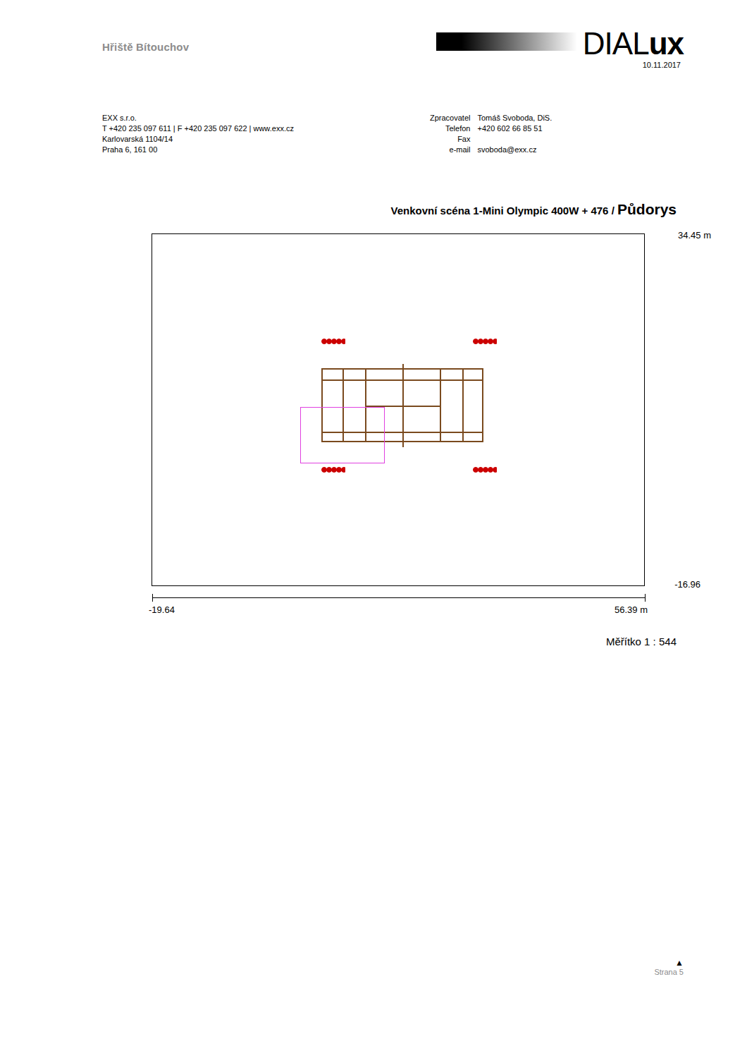Hřiště Bítouchov
DIALux
10.11.2017
EXX s.r.o.
T +420 235 097 611 | F +420 235 097 622 | www.exx.cz
Karlovarská 1104/14
Praha 6, 161 00
| Zpracovatel | Tomáš Svoboda, DiS. |
| Telefon | +420 602 66 85 51 |
| Fax | |
| e-mail | svoboda@exx.cz |
Venkovní scéna 1-Mini Olympic 400W + 476 / Půdorys
34.45 m
-16.96
-19.64
56.39 m
Měřítko 1 : 544
▲
Strana 5